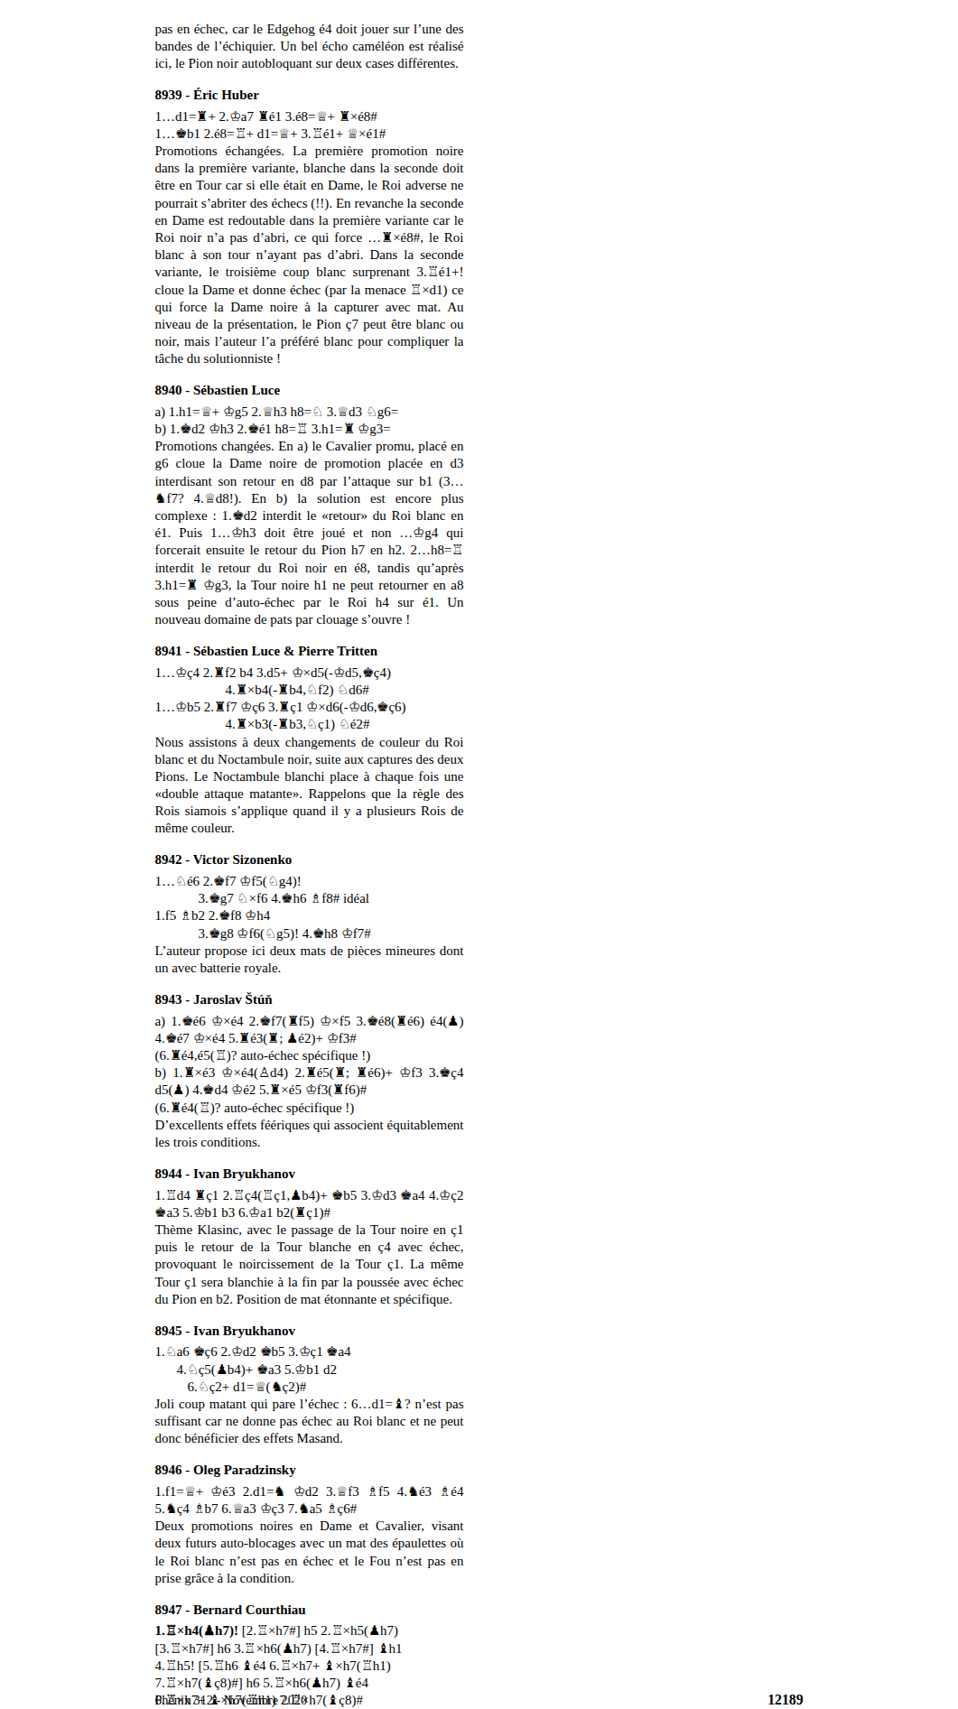pas en échec, car le Edgehog é4 doit jouer sur l’une des bandes de l’échiquier. Un bel écho caméléon est réalisé ici, le Pion noir autobloquant sur deux cases différentes.
8939 - Éric Huber
1…d1=♜+ 2.♔a7 ♜é1 3.é8=♕+ ♜×é8#
1…♚b1 2.é8=♖+ d1=♕+ 3.♖é1+ ♕×é1#
Promotions échangées. La première promotion noire dans la première variante, blanche dans la seconde doit être en Tour car si elle était en Dame, le Roi adverse ne pourrait s’abriter des échecs (!!). En revanche la seconde en Dame est redoutable dans la première variante car le Roi noir n’a pas d’abri, ce qui force …♜×é8#, le Roi blanc à son tour n’ayant pas d’abri. Dans la seconde variante, le troisième coup blanc surprenant 3.♖é1+! cloue la Dame et donne échec (par la menace ♖×d1) ce qui force la Dame noire à la capturer avec mat. Au niveau de la présentation, le Pion ç7 peut être blanc ou noir, mais l’auteur l’a préféré blanc pour compliquer la tâche du solutionniste !
8940 - Sébastien Luce
a) 1.h1=♕+ ♔g5 2.♕h3 h8=♘ 3.♕d3 ♘g6=
b) 1.♚d2 ♔h3 2.♚é1 h8=♖ 3.h1=♜ ♔g3=
Promotions changées. En a) le Cavalier promu, placé en g6 cloue la Dame noire de promotion placée en d3 interdisant son retour en d8 par l’attaque sur b1 (3…♞f7? 4.♕d8!). En b) la solution est encore plus complexe : 1.♚d2 interdit le «retour» du Roi blanc en é1. Puis 1…♔h3 doit être joué et non …♔g4 qui forcerait ensuite le retour du Pion h7 en h2. 2…h8=♖ interdit le retour du Roi noir en é8, tandis qu’après 3.h1=♜ ♔g3, la Tour noire h1 ne peut retourner en a8 sous peine d’auto-échec par le Roi h4 sur é1. Un nouveau domaine de pats par clouage s’ouvre !
8941 - Sébastien Luce & Pierre Tritten
1…♔ç4 2.♜f2 b4 3.d5+ ♔×d5(-♔d5,♚ç4)
4.♜×b4(-♜b4,♘f2) ♘d6#
1…♔b5 2.♜f7 ♔ç6 3.♜ç1 ♔×d6(-♔d6,♚ç6)
4.♜×b3(-♜b3,♘ç1) ♘é2#
Nous assistons à deux changements de couleur du Roi blanc et du Noctambule noir, suite aux captures des deux Pions. Le Noctambule blanchi place à chaque fois une «double attaque matante». Rappelons que la règle des Rois siamois s’applique quand il y a plusieurs Rois de même couleur.
8942 - Victor Sizonenko
1…♘é6 2.♚f7 ♔f5(♘g4)!
3.♚g7 ♘×f6 4.♚h6 ♗f8# idéal
1.f5 ♗b2 2.♚f8 ♔h4
3.♚g8 ♔f6(♘g5)! 4.♚h8 ♔f7#
L’auteur propose ici deux mats de pièces mineures dont un avec batterie royale.
8943 - Jaroslav Štúň
a) 1.♚é6 ♔×é4 2.♚f7(♜f5) ♔×f5 3.♚é8(♜é6) é4(♟) 4.♚é7 ♔×é4 5.♜é3(♜; ♟é2)+ ♔f3#
(6.♜é4,é5(♖)? auto-échec spécifique !)
b) 1.♜×é3 ♔×é4(♙d4) 2.♜é5(♜; ♜é6)+ ♔f3 3.♚ç4 d5(♟) 4.♚d4 ♔é2 5.♜×é5 ♔f3(♜f6)#
(6.♜é4(♖)? auto-échec spécifique !)
D’excellents effets féériques qui associent équitablement les trois conditions.
8944 - Ivan Bryukhanov
1.♖d4 ♜ç1 2.♖ç4(♖ç1,♟b4)+ ♚b5 3.♔d3 ♚a4 4.♔ç2 ♚a3 5.♔b1 b3 6.♔a1 b2(♜ç1)#
Thème Klasinc, avec le passage de la Tour noire en ç1 puis le retour de la Tour blanche en ç4 avec échec, provoquant le noircissement de la Tour ç1. La même Tour ç1 sera blanchie à la fin par la poussée avec échec du Pion en b2. Position de mat étonnante et spécifique.
8945 - Ivan Bryukhanov
1.♘a6 ♚ç6 2.♔d2 ♚b5 3.♔ç1 ♚a4
4.♘ç5(♟b4)+ ♚a3 5.♔b1 d2
6.♘ç2+ d1=♕(♞ç2)#
Joli coup matant qui pare l’échec : 6…d1=♝? n’est pas suffisant car ne donne pas échec au Roi blanc et ne peut donc bénéficier des effets Masand.
8946 - Oleg Paradzinsky
1.f1=♕+ ♔é3 2.d1=♞ ♔d2 3.♕f3 ♗f5 4.♞é3 ♗é4 5.♞ç4 ♗b7 6.♕a3 ♔ç3 7.♞a5 ♗ç6#
Deux promotions noires en Dame et Cavalier, visant deux futurs auto-blocages avec un mat des épaulettes où le Roi blanc n’est pas en échec et le Fou n’est pas en prise grâce à la condition.
8947 - Bernard Courthiau
1.♖×h4(♟h7)! [2.♖×h7#] h5 2.♖×h5(♟h7)
[3.♖×h7#] h6 3.♖×h6(♟h7) [4.♖×h7#] ♝h1
4.♖h5! [5.♖h6 ♝é4 6.♖×h7+ ♝×h7(♖h1)
7.♖×h7(♝ç8)#] h6 5.♖×h6(♟h7) ♝é4
6.♖×h7+ ♝×h7(♖h1) 7.♖×h7(♝ç8)#
Phénix 312 - Novembre 2020 12189